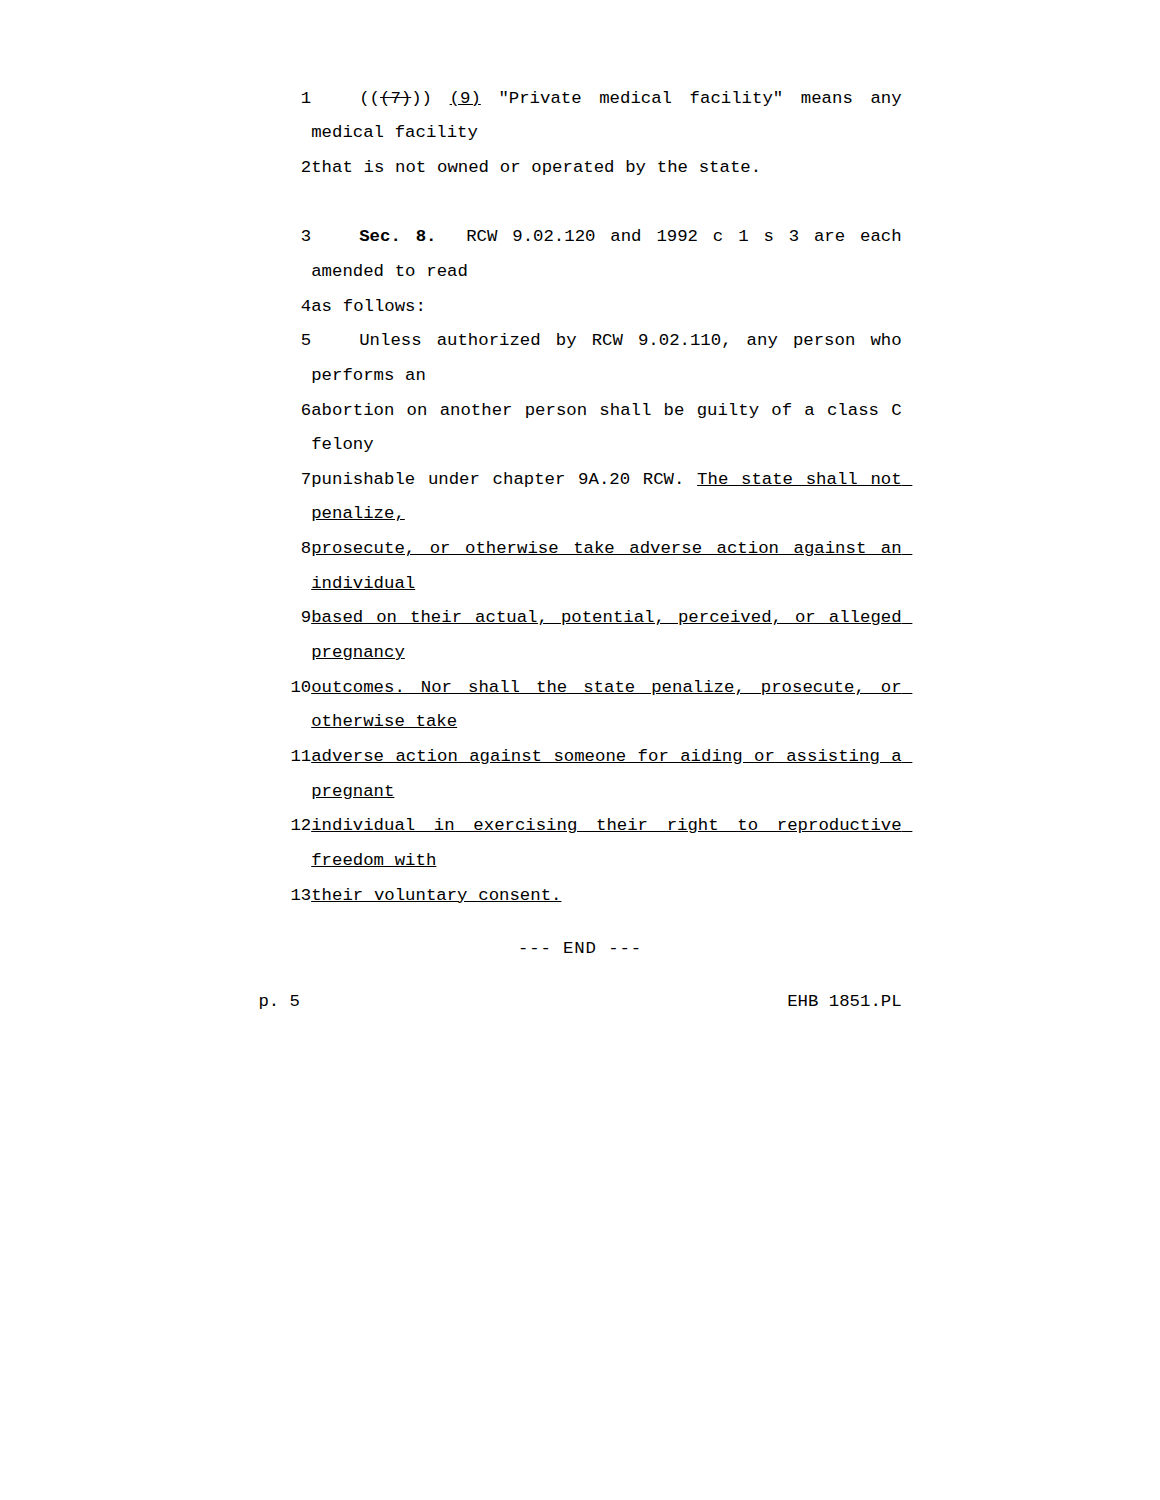| 1 | (( (7) )) (9) "Private medical facility" means any medical facility |
| 2 | that is not owned or operated by the state. |
| 3 | Sec. 8. RCW 9.02.120 and 1992 c 1 s 3 are each amended to read |
| 4 | as follows: |
| 5 | Unless authorized by RCW 9.02.110, any person who performs an |
| 6 | abortion on another person shall be guilty of a class C felony |
| 7 | punishable under chapter 9A.20 RCW. The state shall not penalize, |
| 8 | prosecute, or otherwise take adverse action against an individual |
| 9 | based on their actual, potential, perceived, or alleged pregnancy |
| 10 | outcomes. Nor shall the state penalize, prosecute, or otherwise take |
| 11 | adverse action against someone for aiding or assisting a pregnant |
| 12 | individual in exercising their right to reproductive freedom with |
| 13 | their voluntary consent. |
--- END ---
p. 5 EHB 1851.PL